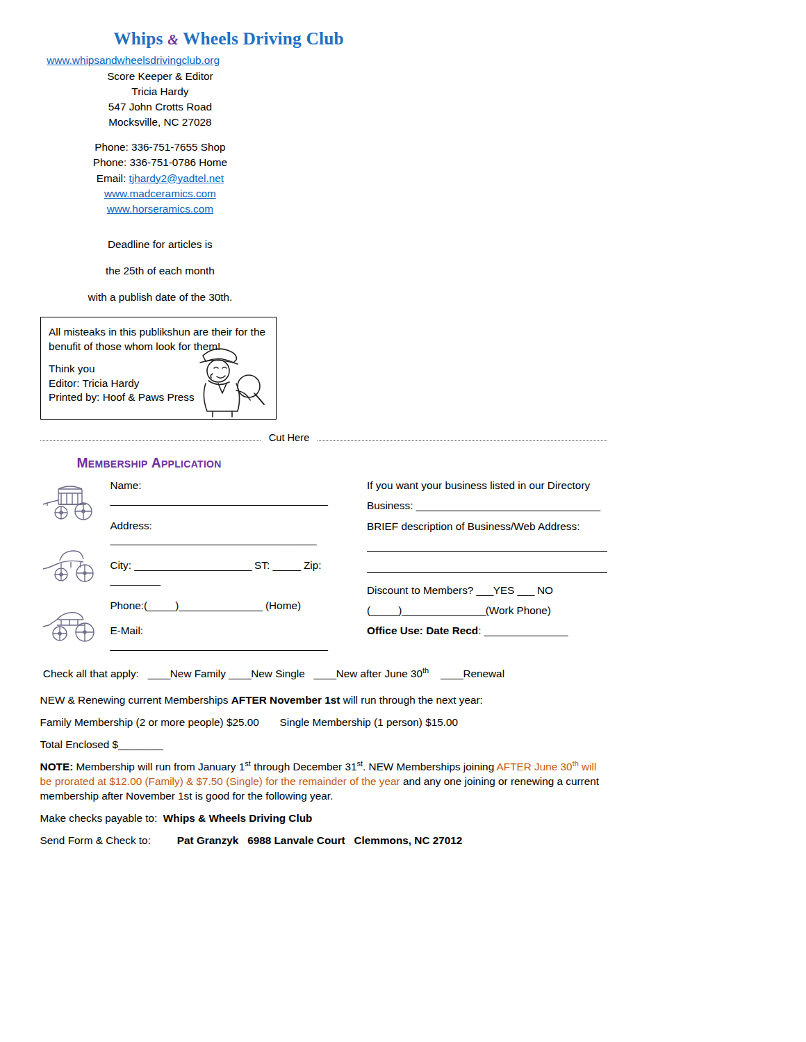Whips & Wheels Driving Club
www.whipsandwheelsdrivingclub.org
Score Keeper & Editor
Tricia Hardy
547 John Crotts Road
Mocksville, NC 27028
Phone: 336-751-7655 Shop
Phone: 336-751-0786 Home
Email: tjhardy2@yadtel.net
www.madceramics.com
www.horseramics.com
Deadline for articles is
the 25th of each month
with a publish date of the 30th.
All misteaks in this publikshun are their for the benufit of those whom look for them!
Think you
Editor: Tricia Hardy
Printed by: Hoof & Paws Press
Cut Here
Membership Application
Name: _______________________________________
Address: _____________________________________
City: _____________________ ST: _____ Zip: _________
Phone:(_____)_______________ (Home)
E-Mail: _______________________________________
If you want your business listed in our Directory
Business: _________________________________
BRIEF description of Business/Web Address:
Discount to Members? ___YES ___ NO
(_____)_______________(Work Phone)
Office Use: Date Recd: _______________
Check all that apply: ____New Family ____New Single ____New after June 30th ____Renewal
NEW & Renewing current Memberships AFTER November 1st will run through the next year:
Family Membership (2 or more people) $25.00 Single Membership (1 person) $15.00
Total Enclosed $________
NOTE: Membership will run from January 1st through December 31st. NEW Memberships joining AFTER June 30th will be prorated at $12.00 (Family) & $7.50 (Single) for the remainder of the year and any one joining or renewing a current membership after November 1st is good for the following year.
Make checks payable to: Whips & Wheels Driving Club
Send Form & Check to: Pat Granzyk 6988 Lanvale Court Clemmons, NC 27012